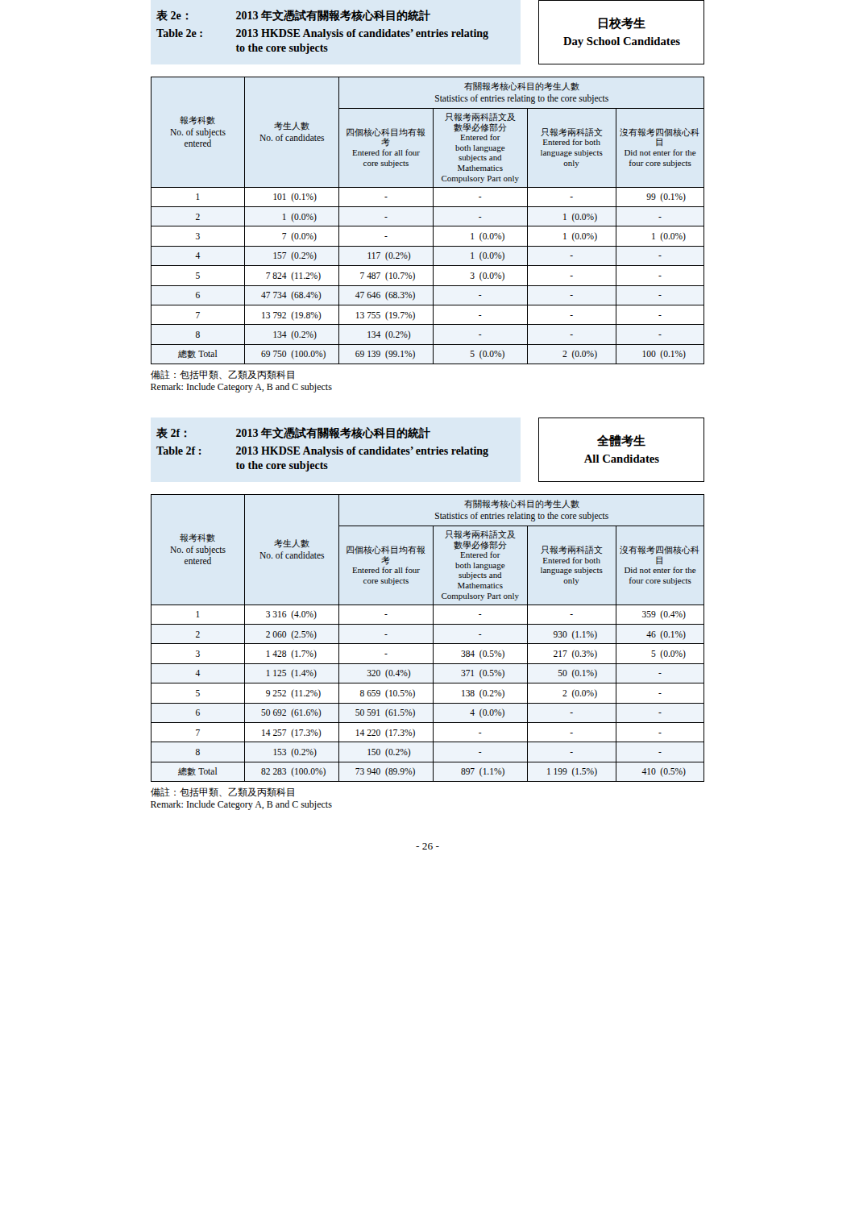| 表 2e： | 2013 年文憑試有關報考核心科目的統計 |
| Table 2e : | 2013 HKDSE Analysis of candidates’ entries relating to the core subjects |
日校考生
Day School Candidates
| 報考科數 No. of subjects entered | 考生人數 No. of candidates | 有關報考核心科目的考生人數 Statistics of entries relating to the core subjects |
| --- | --- | --- |
| 四個核心科目均有報考 Entered for all four core subjects | 只報考兩科語文及 數學必修部分 Entered for both language subjects and Mathematics Compulsory Part only | 只報考兩科語文 Entered for both language subjects only | 沒有報考四個核心科目 Did not enter for the four core subjects |
| 1 | 101 (0.1%) | - | - | - | 99 (0.1%) |
| 2 | 1 (0.0%) | - | - | 1 (0.0%) | - |
| 3 | 7 (0.0%) | - | 1 (0.0%) | 1 (0.0%) | 1 (0.0%) |
| 4 | 157 (0.2%) | 117 (0.2%) | 1 (0.0%) | - | - |
| 5 | 7 824 (11.2%) | 7 487 (10.7%) | 3 (0.0%) | - | - |
| 6 | 47 734 (68.4%) | 47 646 (68.3%) | - | - | - |
| 7 | 13 792 (19.8%) | 13 755 (19.7%) | - | - | - |
| 8 | 134 (0.2%) | 134 (0.2%) | - | - | - |
| 總數 Total | 69 750 (100.0%) | 69 139 (99.1%) | 5 (0.0%) | 2 (0.0%) | 100 (0.1%) |
備註：包括甲類、乙類及丙類科目 Remark: Include Category A, B and C subjects
| 表 2f： | 2013 年文憑試有關報考核心科目的統計 |
| Table 2f : | 2013 HKDSE Analysis of candidates’ entries relating to the core subjects |
全體考生
All Candidates
| 報考科數 No. of subjects entered | 考生人數 No. of candidates | 有關報考核心科目的考生人數 Statistics of entries relating to the core subjects |
| --- | --- | --- |
| 四個核心科目均有報考 Entered for all four core subjects | 只報考兩科語文及 數學必修部分 Entered for both language subjects and Mathematics Compulsory Part only | 只報考兩科語文 Entered for both language subjects only | 沒有報考四個核心科目 Did not enter for the four core subjects |
| 1 | 3 316 (4.0%) | - | - | - | 359 (0.4%) |
| 2 | 2 060 (2.5%) | - | - | 930 (1.1%) | 46 (0.1%) |
| 3 | 1 428 (1.7%) | - | 384 (0.5%) | 217 (0.3%) | 5 (0.0%) |
| 4 | 1 125 (1.4%) | 320 (0.4%) | 371 (0.5%) | 50 (0.1%) | - |
| 5 | 9 252 (11.2%) | 8 659 (10.5%) | 138 (0.2%) | 2 (0.0%) | - |
| 6 | 50 692 (61.6%) | 50 591 (61.5%) | 4 (0.0%) | - | - |
| 7 | 14 257 (17.3%) | 14 220 (17.3%) | - | - | - |
| 8 | 153 (0.2%) | 150 (0.2%) | - | - | - |
| 總數 Total | 82 283 (100.0%) | 73 940 (89.9%) | 897 (1.1%) | 1 199 (1.5%) | 410 (0.5%) |
備註：包括甲類、乙類及丙類科目 Remark: Include Category A, B and C subjects
- 26 -